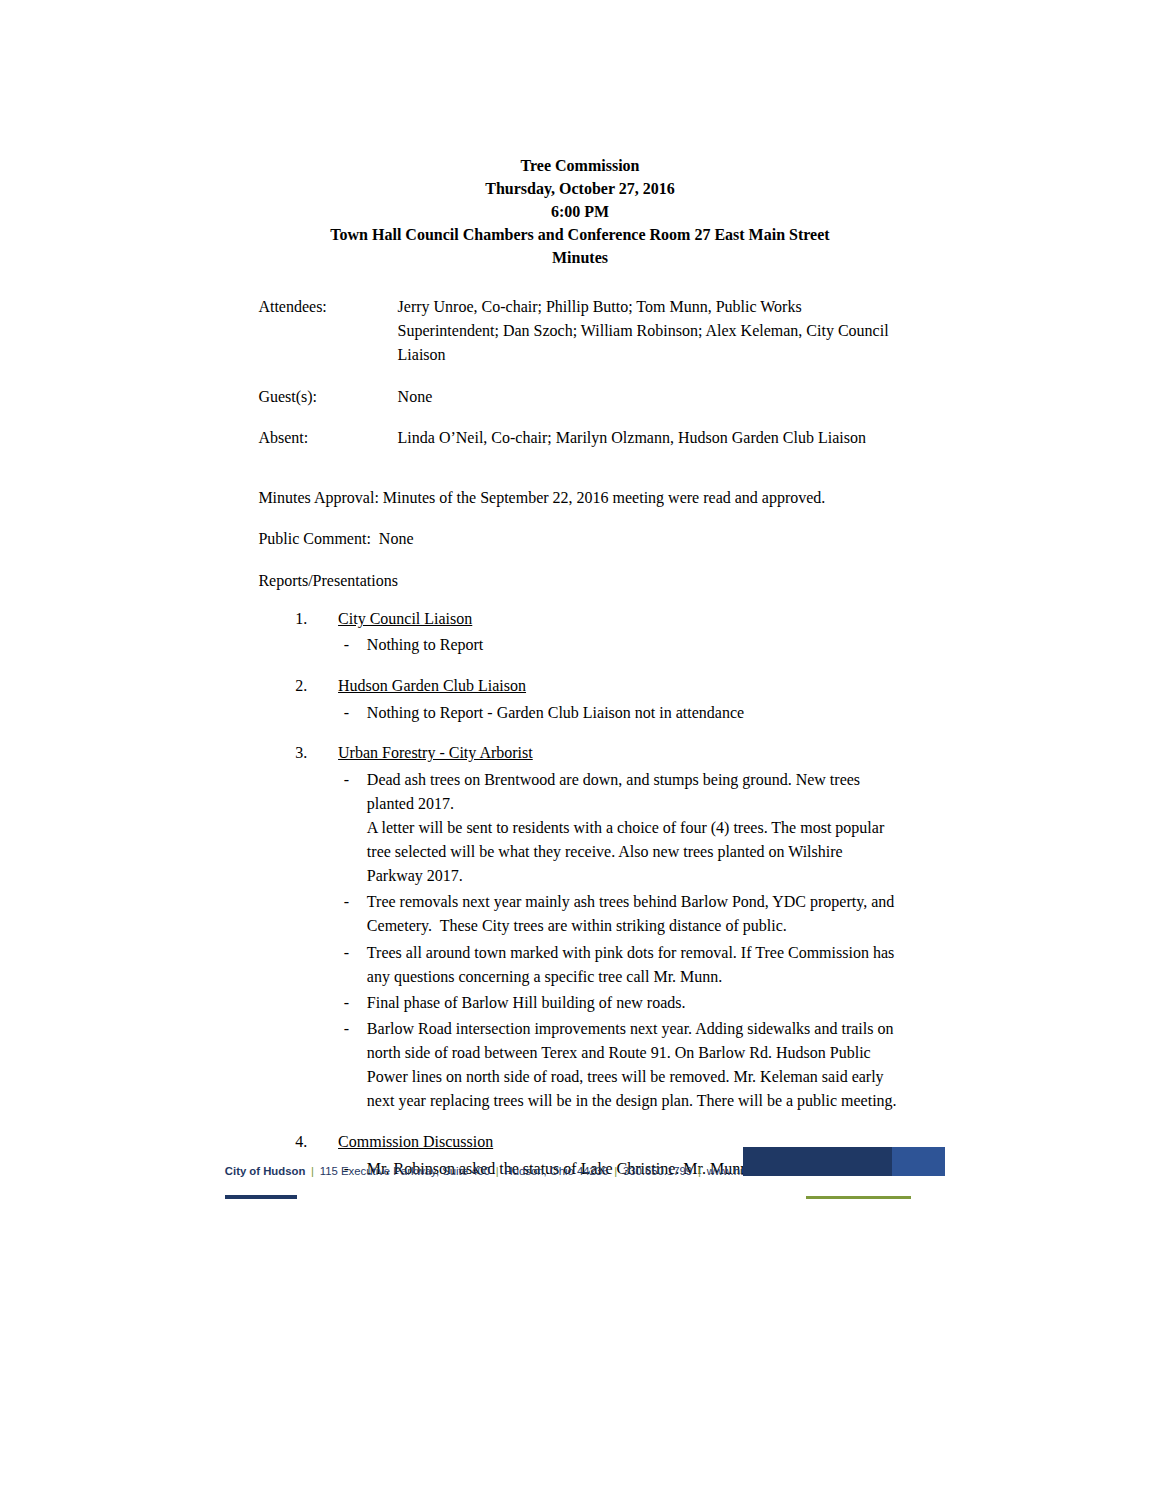Tree Commission
Thursday, October 27, 2016
6:00 PM
Town Hall Council Chambers and Conference Room 27 East Main Street
Minutes
| Attendees: | Jerry Unroe, Co-chair; Phillip Butto; Tom Munn, Public Works Superintendent; Dan Szoch; William Robinson; Alex Keleman, City Council Liaison |
| Guest(s): | None |
| Absent: | Linda O’Neil, Co-chair; Marilyn Olzmann, Hudson Garden Club Liaison |
Minutes Approval: Minutes of the September 22, 2016 meeting were read and approved.
Public Comment: None
Reports/Presentations
City Council Liaison
Nothing to Report
Hudson Garden Club Liaison
Nothing to Report - Garden Club Liaison not in attendance
Urban Forestry - City Arborist
Dead ash trees on Brentwood are down, and stumps being ground. New trees planted 2017.
A letter will be sent to residents with a choice of four (4) trees. The most popular tree selected will be what they receive. Also new trees planted on Wilshire Parkway 2017.
Tree removals next year mainly ash trees behind Barlow Pond, YDC property, and Cemetery. These City trees are within striking distance of public.
Trees all around town marked with pink dots for removal. If Tree Commission has any questions concerning a specific tree call Mr. Munn.
Final phase of Barlow Hill building of new roads.
Barlow Road intersection improvements next year. Adding sidewalks and trails on north side of road between Terex and Route 91. On Barlow Rd. Hudson Public Power lines on north side of road, trees will be removed. Mr. Keleman said early next year replacing trees will be in the design plan. There will be a public meeting.
Commission Discussion
Mr. Robinson asked the status of Lake Christine. Mr. Munn said it’s still in
City of Hudson|115 Executive Parkway, Suite 400|Hudson, Ohio 44236|330.650.1799|www.hudson.oh.us